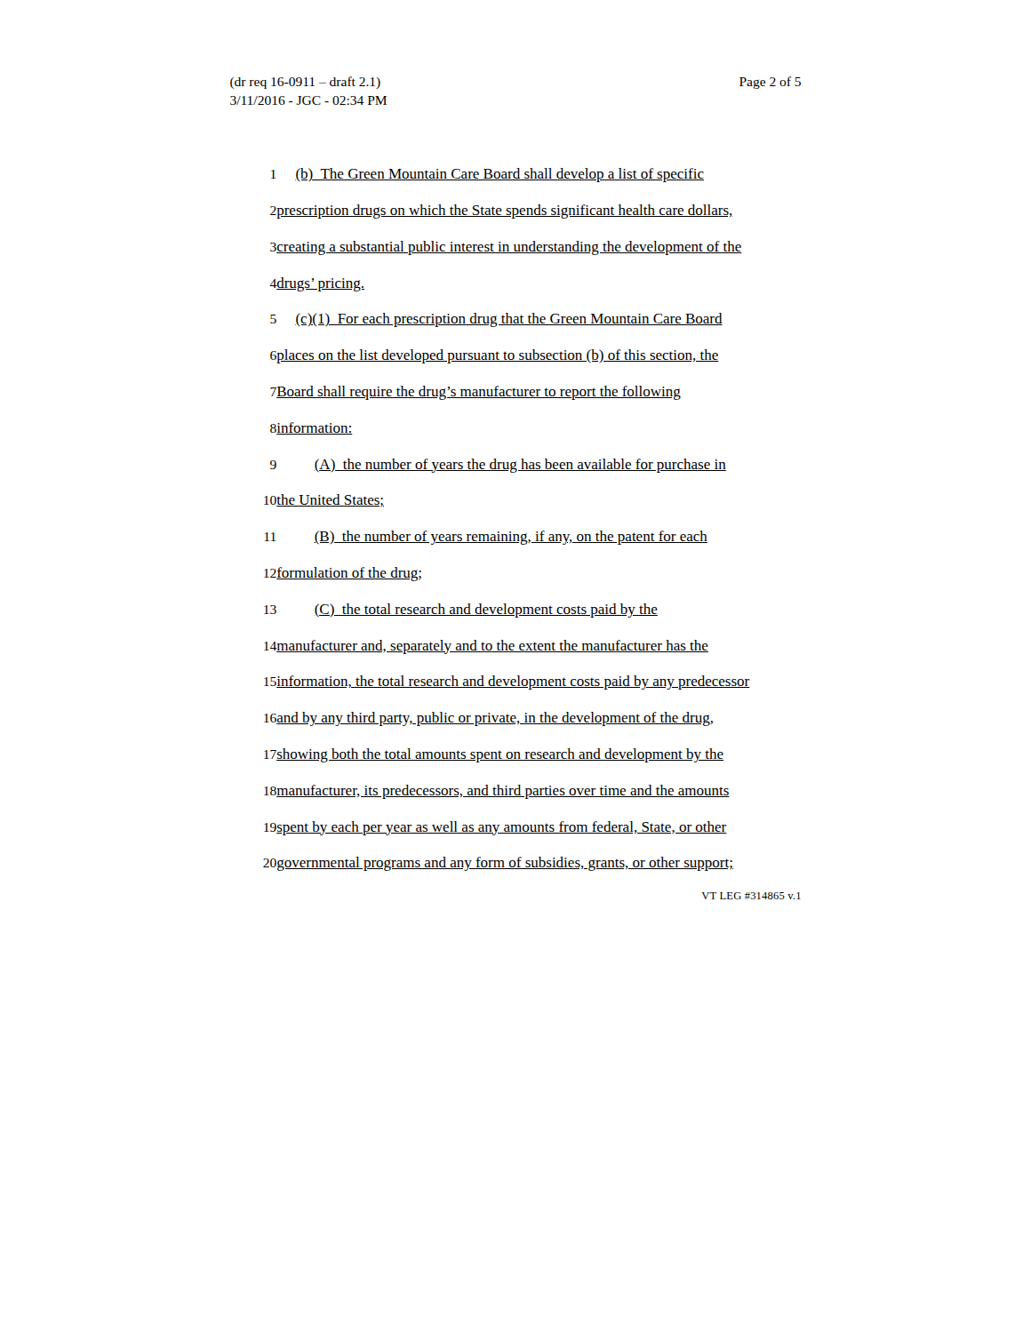(dr req 16-0911 – draft 2.1) 3/11/2016 - JGC - 02:34 PM
Page 2 of 5
| 1 | (b) The Green Mountain Care Board shall develop a list of specific |
| 2 | prescription drugs on which the State spends significant health care dollars, |
| 3 | creating a substantial public interest in understanding the development of the |
| 4 | drugs’ pricing. |
| 5 | (c)(1) For each prescription drug that the Green Mountain Care Board |
| 6 | places on the list developed pursuant to subsection (b) of this section, the |
| 7 | Board shall require the drug’s manufacturer to report the following |
| 8 | information: |
| 9 | (A) the number of years the drug has been available for purchase in |
| 10 | the United States; |
| 11 | (B) the number of years remaining, if any, on the patent for each |
| 12 | formulation of the drug; |
| 13 | (C) the total research and development costs paid by the |
| 14 | manufacturer and, separately and to the extent the manufacturer has the |
| 15 | information, the total research and development costs paid by any predecessor |
| 16 | and by any third party, public or private, in the development of the drug, |
| 17 | showing both the total amounts spent on research and development by the |
| 18 | manufacturer, its predecessors, and third parties over time and the amounts |
| 19 | spent by each per year as well as any amounts from federal, State, or other |
| 20 | governmental programs and any form of subsidies, grants, or other support; |
VT LEG #314865 v.1